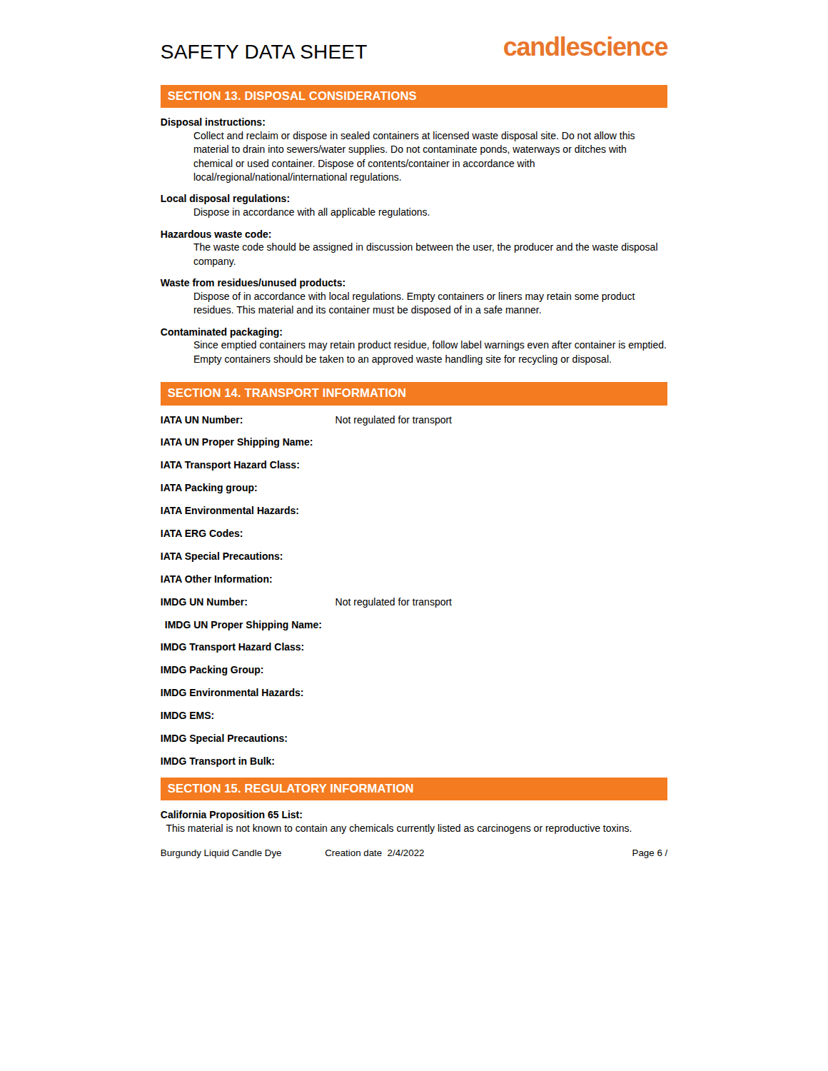SAFETY DATA SHEET
candle science
SECTION 13. DISPOSAL CONSIDERATIONS
Disposal instructions:
Collect and reclaim or dispose in sealed containers at licensed waste disposal site. Do not allow this material to drain into sewers/water supplies. Do not contaminate ponds, waterways or ditches with chemical or used container. Dispose of contents/container in accordance with local/regional/national/international regulations.
Local disposal regulations:
Dispose in accordance with all applicable regulations.
Hazardous waste code:
The waste code should be assigned in discussion between the user, the producer and the waste disposal company.
Waste from residues/unused products:
Dispose of in accordance with local regulations. Empty containers or liners may retain some product residues. This material and its container must be disposed of in a safe manner.
Contaminated packaging:
Since emptied containers may retain product residue, follow label warnings even after container is emptied. Empty containers should be taken to an approved waste handling site for recycling or disposal.
SECTION 14. TRANSPORT INFORMATION
IATA UN Number:
Not regulated for transport
IATA UN Proper Shipping Name:
IATA Transport Hazard Class:
IATA Packing group:
IATA Environmental Hazards:
IATA ERG Codes:
IATA Special Precautions:
IATA Other Information:
IMDG UN Number:
Not regulated for transport
IMDG UN Proper Shipping Name:
IMDG Transport Hazard Class:
IMDG Packing Group:
IMDG Environmental Hazards:
IMDG EMS:
IMDG Special Precautions:
IMDG Transport in Bulk:
SECTION 15. REGULATORY INFORMATION
California Proposition 65 List:
This material is not known to contain any chemicals currently listed as carcinogens or reproductive toxins.
Burgundy Liquid Candle Dye
Creation date 2/4/2022
Page 6 /